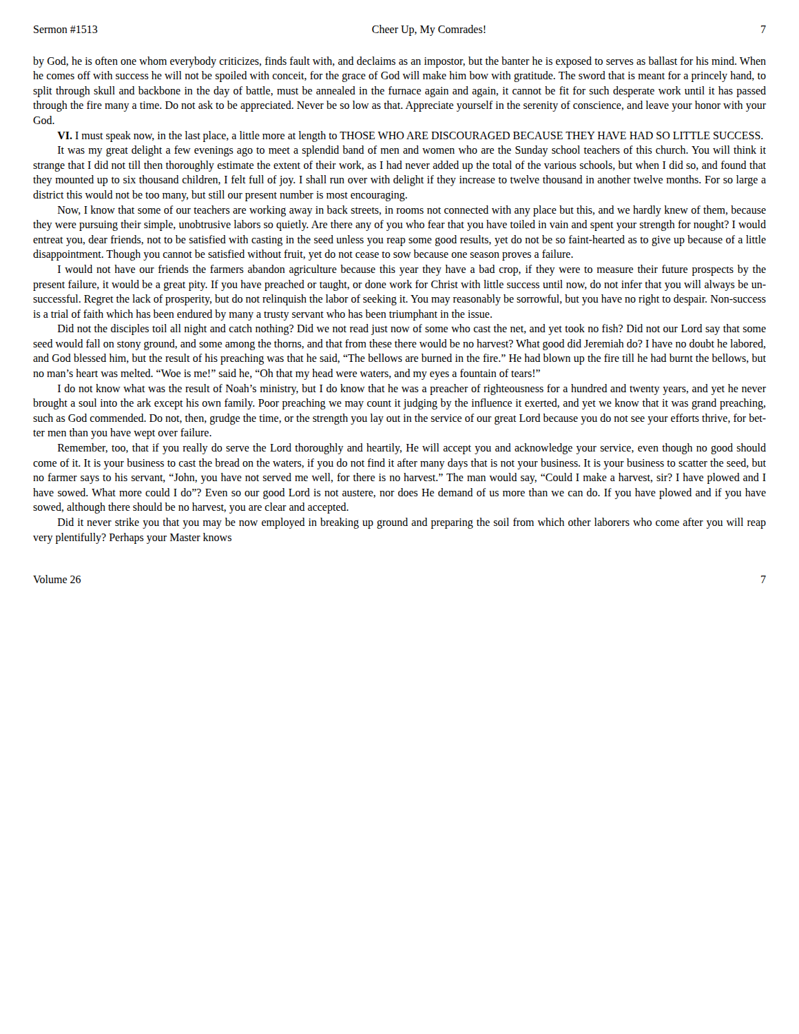Sermon #1513 Cheer Up, My Comrades! 7
by God, he is often one whom everybody criticizes, finds fault with, and declaims as an impostor, but the banter he is exposed to serves as ballast for his mind. When he comes off with success he will not be spoiled with conceit, for the grace of God will make him bow with gratitude. The sword that is meant for a princely hand, to split through skull and backbone in the day of battle, must be annealed in the furnace again and again, it cannot be fit for such desperate work until it has passed through the fire many a time. Do not ask to be appreciated. Never be so low as that. Appreciate yourself in the serenity of conscience, and leave your honor with your God.
VI. I must speak now, in the last place, a little more at length to those who are discouraged because they have had so little success.
It was my great delight a few evenings ago to meet a splendid band of men and women who are the Sunday school teachers of this church. You will think it strange that I did not till then thoroughly estimate the extent of their work, as I had never added up the total of the various schools, but when I did so, and found that they mounted up to six thousand children, I felt full of joy. I shall run over with delight if they increase to twelve thousand in another twelve months. For so large a district this would not be too many, but still our present number is most encouraging.
Now, I know that some of our teachers are working away in back streets, in rooms not connected with any place but this, and we hardly knew of them, because they were pursuing their simple, unobtrusive labors so quietly. Are there any of you who fear that you have toiled in vain and spent your strength for nought? I would entreat you, dear friends, not to be satisfied with casting in the seed unless you reap some good results, yet do not be so faint-hearted as to give up because of a little disappointment. Though you cannot be satisfied without fruit, yet do not cease to sow because one season proves a failure.
I would not have our friends the farmers abandon agriculture because this year they have a bad crop, if they were to measure their future prospects by the present failure, it would be a great pity. If you have preached or taught, or done work for Christ with little success until now, do not infer that you will always be unsuccessful. Regret the lack of prosperity, but do not relinquish the labor of seeking it. You may reasonably be sorrowful, but you have no right to despair. Non-success is a trial of faith which has been endured by many a trusty servant who has been triumphant in the issue.
Did not the disciples toil all night and catch nothing? Did we not read just now of some who cast the net, and yet took no fish? Did not our Lord say that some seed would fall on stony ground, and some among the thorns, and that from these there would be no harvest? What good did Jeremiah do? I have no doubt he labored, and God blessed him, but the result of his preaching was that he said, “The bellows are burned in the fire.” He had blown up the fire till he had burnt the bellows, but no man’s heart was melted. “Woe is me!” said he, “Oh that my head were waters, and my eyes a fountain of tears!”
I do not know what was the result of Noah’s ministry, but I do know that he was a preacher of righteousness for a hundred and twenty years, and yet he never brought a soul into the ark except his own family. Poor preaching we may count it judging by the influence it exerted, and yet we know that it was grand preaching, such as God commended. Do not, then, grudge the time, or the strength you lay out in the service of our great Lord because you do not see your efforts thrive, for better men than you have wept over failure.
Remember, too, that if you really do serve the Lord thoroughly and heartily, He will accept you and acknowledge your service, even though no good should come of it. It is your business to cast the bread on the waters, if you do not find it after many days that is not your business. It is your business to scatter the seed, but no farmer says to his servant, “John, you have not served me well, for there is no harvest.” The man would say, “Could I make a harvest, sir? I have plowed and I have sowed. What more could I do”? Even so our good Lord is not austere, nor does He demand of us more than we can do. If you have plowed and if you have sowed, although there should be no harvest, you are clear and accepted.
Did it never strike you that you may be now employed in breaking up ground and preparing the soil from which other laborers who come after you will reap very plentifully? Perhaps your Master knows
Volume 26 7